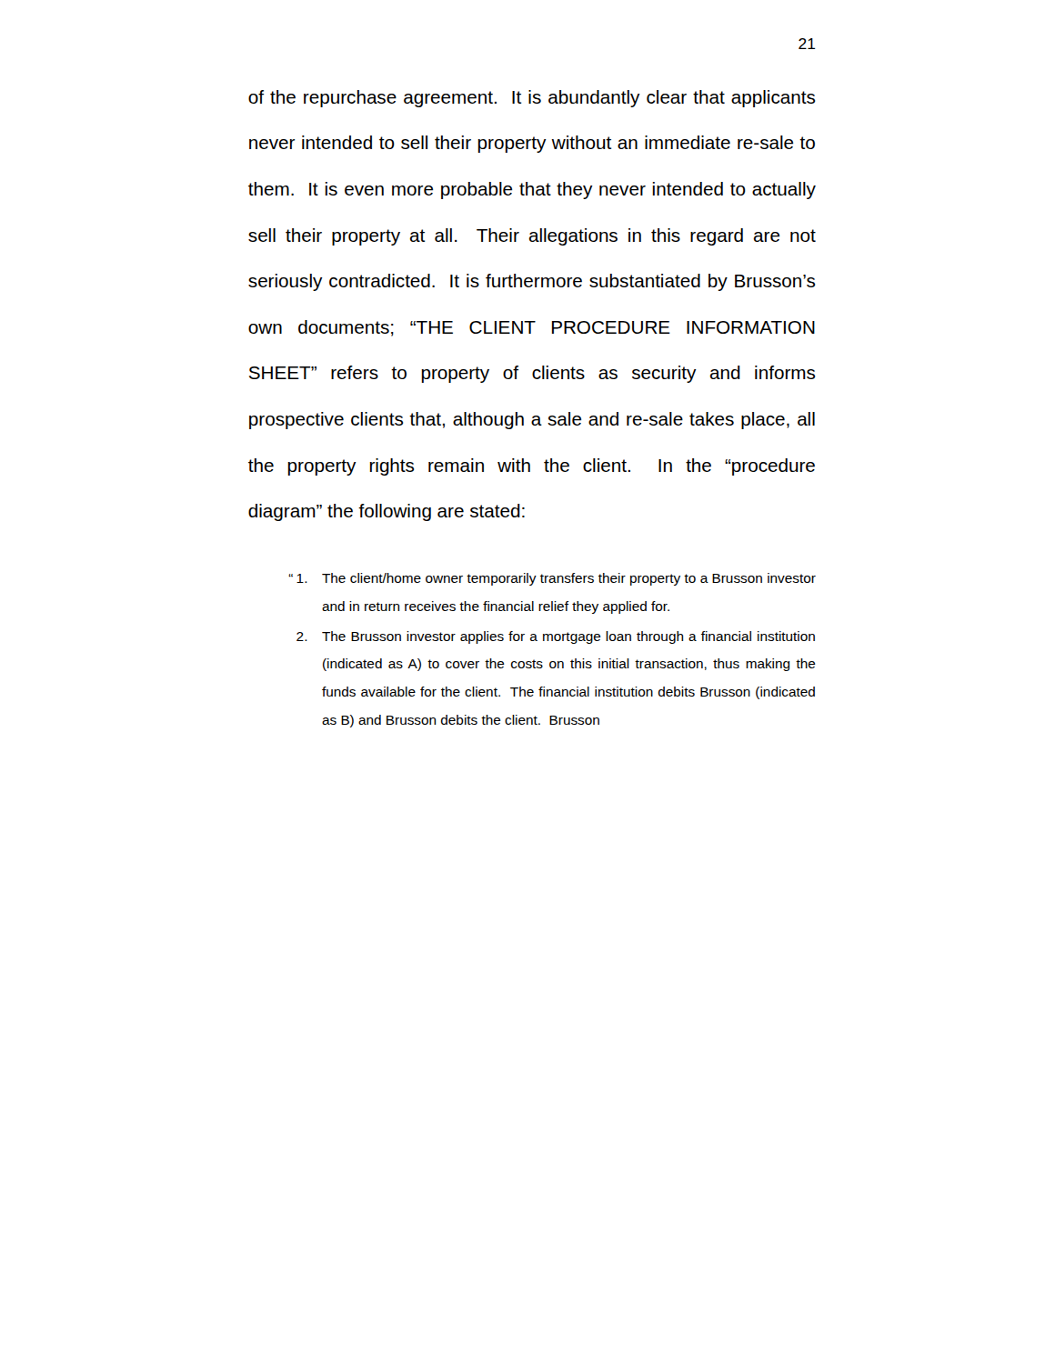21
of the repurchase agreement. It is abundantly clear that applicants never intended to sell their property without an immediate re-sale to them. It is even more probable that they never intended to actually sell their property at all. Their allegations in this regard are not seriously contradicted. It is furthermore substantiated by Brusson’s own documents; “THE CLIENT PROCEDURE INFORMATION SHEET” refers to property of clients as security and informs prospective clients that, although a sale and re-sale takes place, all the property rights remain with the client. In the “procedure diagram” the following are stated:
“The client/home owner temporarily transfers their property to a Brusson investor and in return receives the financial relief they applied for.
The Brusson investor applies for a mortgage loan through a financial institution (indicated as A) to cover the costs on this initial transaction, thus making the funds available for the client. The financial institution debits Brusson (indicated as B) and Brusson debits the client. Brusson